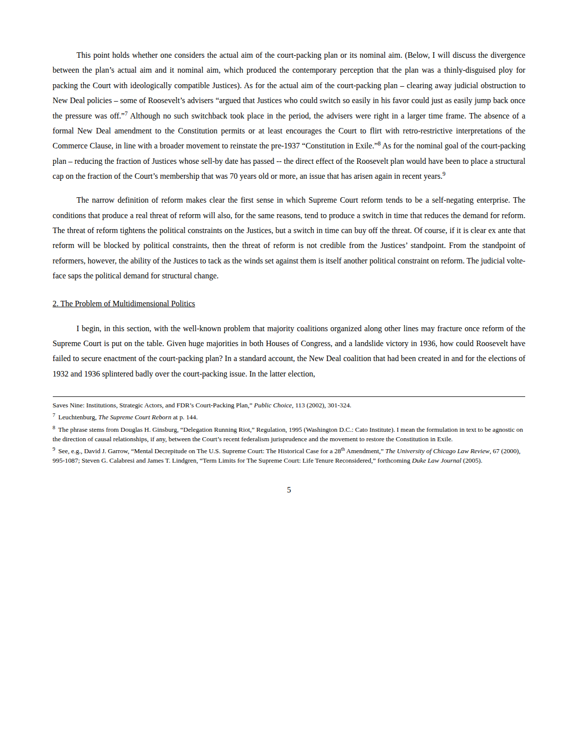This point holds whether one considers the actual aim of the court-packing plan or its nominal aim. (Below, I will discuss the divergence between the plan’s actual aim and it nominal aim, which produced the contemporary perception that the plan was a thinly-disguised ploy for packing the Court with ideologically compatible Justices). As for the actual aim of the court-packing plan – clearing away judicial obstruction to New Deal policies – some of Roosevelt’s advisers “argued that Justices who could switch so easily in his favor could just as easily jump back once the pressure was off.”7 Although no such switchback took place in the period, the advisers were right in a larger time frame. The absence of a formal New Deal amendment to the Constitution permits or at least encourages the Court to flirt with retro-restrictive interpretations of the Commerce Clause, in line with a broader movement to reinstate the pre-1937 “Constitution in Exile.”8 As for the nominal goal of the court-packing plan – reducing the fraction of Justices whose sell-by date has passed -- the direct effect of the Roosevelt plan would have been to place a structural cap on the fraction of the Court’s membership that was 70 years old or more, an issue that has arisen again in recent years.9
The narrow definition of reform makes clear the first sense in which Supreme Court reform tends to be a self-negating enterprise. The conditions that produce a real threat of reform will also, for the same reasons, tend to produce a switch in time that reduces the demand for reform. The threat of reform tightens the political constraints on the Justices, but a switch in time can buy off the threat. Of course, if it is clear ex ante that reform will be blocked by political constraints, then the threat of reform is not credible from the Justices’ standpoint. From the standpoint of reformers, however, the ability of the Justices to tack as the winds set against them is itself another political constraint on reform. The judicial volte-face saps the political demand for structural change.
2. The Problem of Multidimensional Politics
I begin, in this section, with the well-known problem that majority coalitions organized along other lines may fracture once reform of the Supreme Court is put on the table. Given huge majorities in both Houses of Congress, and a landslide victory in 1936, how could Roosevelt have failed to secure enactment of the court-packing plan? In a standard account, the New Deal coalition that had been created in and for the elections of 1932 and 1936 splintered badly over the court-packing issue. In the latter election,
Saves Nine: Institutions, Strategic Actors, and FDR’s Court-Packing Plan,” Public Choice, 113 (2002), 301-324.
7 Leuchtenburg, The Supreme Court Reborn at p. 144.
8 The phrase stems from Douglas H. Ginsburg, “Delegation Running Riot,” Regulation, 1995 (Washington D.C.: Cato Institute). I mean the formulation in text to be agnostic on the direction of causal relationships, if any, between the Court’s recent federalism jurisprudence and the movement to restore the Constitution in Exile.
9 See, e.g., David J. Garrow, “Mental Decrepitude on The U.S. Supreme Court: The Historical Case for a 28th Amendment,” The University of Chicago Law Review, 67 (2000), 995-1087; Steven G. Calabresi and James T. Lindgren, “Term Limits for The Supreme Court: Life Tenure Reconsidered,” forthcoming Duke Law Journal (2005).
5